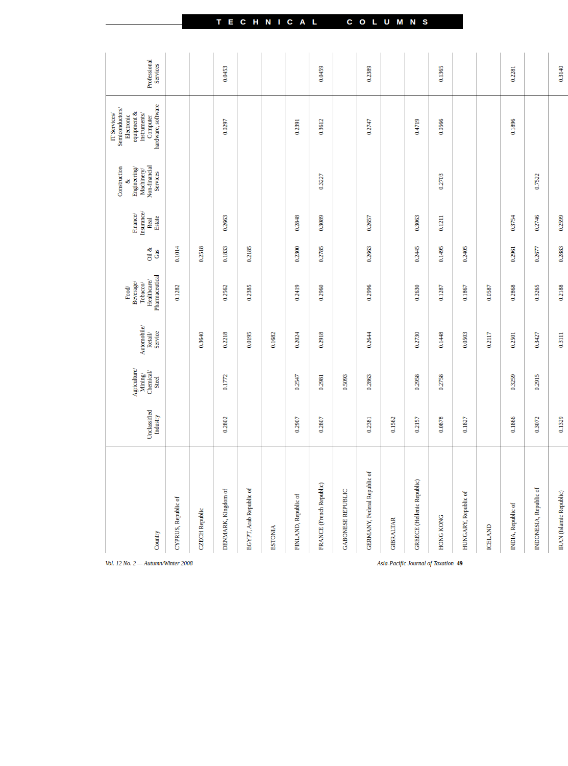T E C H N I C A L C O L U M N S
| Country | Unclassified Industry | Agriculture/ Mining/ Chemical/ Steel | Automobile/ Retail/ Service | Food/ Beverage/ Tobacco/ Healthcare/ Pharmaceutical | Oil & Gas | Finance/ Insurance/ Real Estate | Construction & Engineering/ Machinery/ Non-financial Services | IT Services/ Semiconductors/ Electronic equipment & instruments/ Computer hardware, software | Professional Services |
| --- | --- | --- | --- | --- | --- | --- | --- | --- | --- |
| CYPRUS, Republic of | | | | 0.1282 | 0.1014 | | | | |
| CZECH Republic | | | 0.3640 | | 0.2518 | | | | |
| DENMARK, Kingdom of | 0.2802 | 0.1772 | 0.2218 | 0.2562 | 0.1833 | 0.2663 | | 0.0297 | 0.0453 |
| EGYPT, Arab Republic of | | | 0.0195 | 0.2385 | 0.2185 | | | | |
| ESTONIA | | | 0.1682 | | | | | | |
| FINLAND, Republic of | 0.2907 | 0.2547 | 0.2024 | 0.2419 | 0.2300 | 0.2848 | | 0.2391 | |
| FRANCE (French Republic) | 0.2807 | 0.2981 | 0.2918 | 0.2960 | 0.2785 | 0.3089 | 0.3227 | 0.3612 | 0.0459 |
| GABONESE REPUBLIC | | 0.5093 | | | | | | | |
| GERMANY, Federal Republic of | 0.2381 | 0.2863 | 0.2644 | 0.2996 | 0.2663 | 0.2657 | | 0.2747 | 0.2389 |
| GIBRALTAR | 0.1562 | | | | | | | | |
| GREECE (Hellenic Republic) | 0.2157 | 0.2958 | 0.2730 | 0.2630 | 0.2445 | 0.3063 | | 0.4719 | |
| HONG KONG | 0.0878 | 0.2758 | 0.1448 | 0.1287 | 0.1495 | 0.1211 | 0.2703 | 0.0566 | 0.1365 |
| HUNGARY, Republic of | 0.1827 | | 0.0503 | 0.1867 | 0.2405 | | | | |
| ICELAND | | | 0.2117 | 0.0587 | | | | | |
| INDIA, Republic of | 0.1866 | 0.3259 | 0.2501 | 0.2868 | 0.2961 | 0.3754 | | 0.1896 | 0.2281 |
| INDONESIA, Republic of | 0.3072 | 0.2915 | 0.3427 | 0.3265 | 0.2677 | 0.2746 | 0.7522 | | |
| IRAN (Islamic Republic) | 0.1329 | | 0.3111 | 0.2188 | 0.2883 | 0.2599 | | | 0.3140 |
Vol. 12 No. 2 — Autumn/Winter 2008
Asia-Pacific Journal of Taxation49